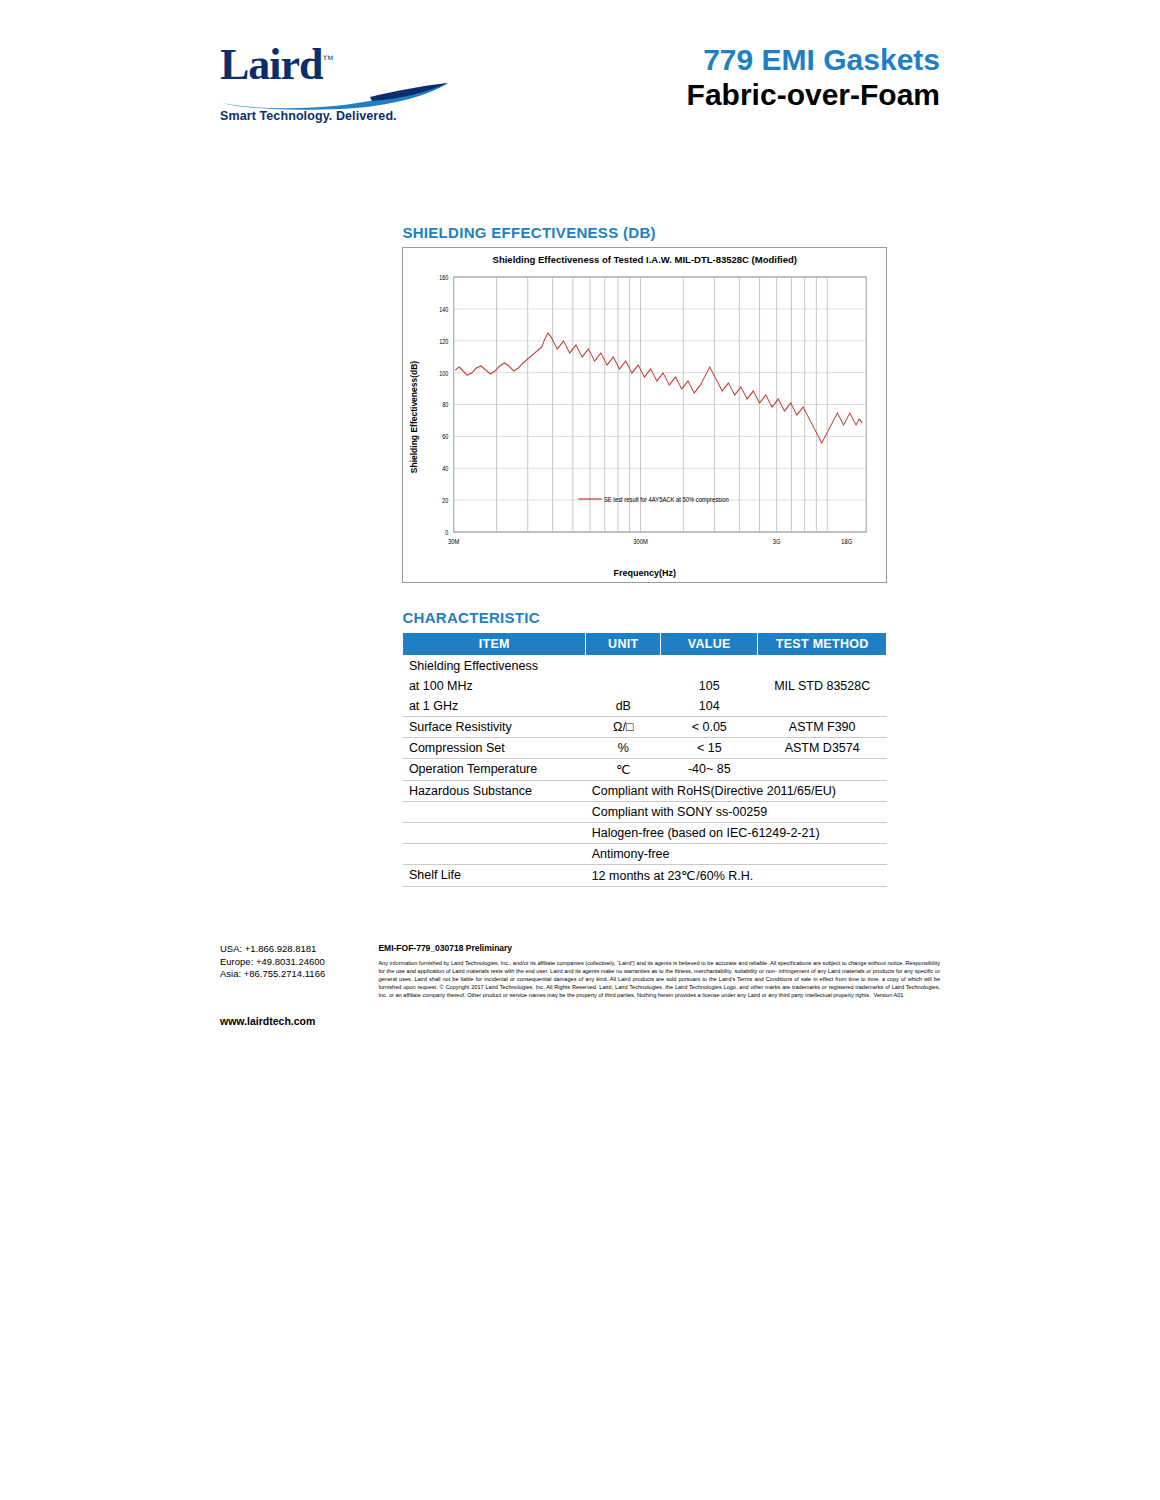Laird™
Smart Technology. Delivered.
779 EMI Gaskets
Fabric-over-Foam
SHIELDING EFFECTIVENESS (DB)
Shielding Effectiveness of Tested I.A.W. MIL-DTL-83528C (Modified)
Shielding Effectiveness(dB)
160 140 120 100 80 60 40 20 0 30M 300M 3G 18G SE test result for 4AY5ACK at 50% compression
Frequency(Hz)
CHARACTERISTIC
| ITEM | UNIT | VALUE | TEST METHOD |
| --- | --- | --- | --- |
| Shielding Effectiveness | | | |
| at 100 MHz | | 105 | MIL STD 83528C |
| at 1 GHz | dB | 104 | |
| Surface Resistivity | Ω/□ | < 0.05 | ASTM F390 |
| Compression Set | % | < 15 | ASTM D3574 |
| Operation Temperature | ℃ | -40~ 85 | |
| Hazardous Substance | Compliant with RoHS(Directive 2011/65/EU) |
| | Compliant with SONY ss-00259 |
| | Halogen-free (based on IEC-61249-2-21) |
| | Antimony-free |
| Shelf Life | 12 months at 23℃/60% R.H. |
USA: +1.866.928.8181
Europe: +49.8031.24600
Asia: +86.755.2714.1166
www.lairdtech.com
EMI-FOF-779_030718 Preliminary
Any information furnished by Laird Technologies, Inc., and/or its affiliate companies (collectively, “Laird”) and its agents is believed to be accurate and reliable. All specifications are subject to change without notice. Responsibility for the use and application of Laird materials rests with the end user. Laird and its agents make no warranties as to the fitness, merchantability, suitability or non- infringement of any Laird materials or products for any specific or general uses. Laird shall not be liable for incidental or consequential damages of any kind. All Laird products are sold pursuant to the Laird’s Terms and Conditions of sale in effect from time to time, a copy of which will be furnished upon request. © Copyright 2017 Laird Technologies, Inc. All Rights Reserved. Laird, Laird Technologies, the Laird Technologies Logo, and other marks are trademarks or registered trademarks of Laird Technologies, Inc. or an affiliate company thereof. Other product or service names may be the property of third parties. Nothing herein provides a license under any Laird or any third party intellectual property rights. Version A01